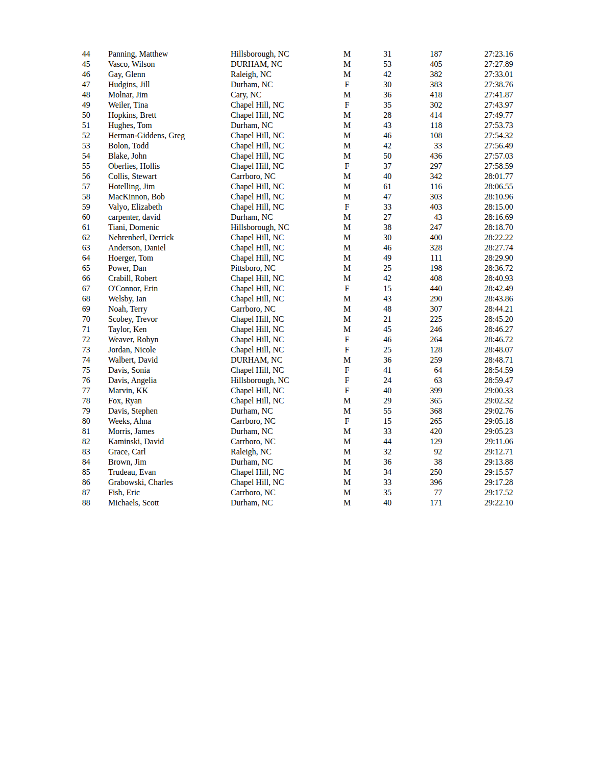| 44 | Panning, Matthew | Hillsborough, NC | M | 31 | 187 | 27:23.16 |
| 45 | Vasco, Wilson | DURHAM, NC | M | 53 | 405 | 27:27.89 |
| 46 | Gay, Glenn | Raleigh, NC | M | 42 | 382 | 27:33.01 |
| 47 | Hudgins, Jill | Durham, NC | F | 30 | 383 | 27:38.76 |
| 48 | Molnar, Jim | Cary, NC | M | 36 | 418 | 27:41.87 |
| 49 | Weiler, Tina | Chapel Hill, NC | F | 35 | 302 | 27:43.97 |
| 50 | Hopkins, Brett | Chapel Hill, NC | M | 28 | 414 | 27:49.77 |
| 51 | Hughes, Tom | Durham, NC | M | 43 | 118 | 27:53.73 |
| 52 | Herman-Giddens, Greg | Chapel Hill, NC | M | 46 | 108 | 27:54.32 |
| 53 | Bolon, Todd | Chapel Hill, NC | M | 42 | 33 | 27:56.49 |
| 54 | Blake, John | Chapel Hill, NC | M | 50 | 436 | 27:57.03 |
| 55 | Oberlies, Hollis | Chapel Hill, NC | F | 37 | 297 | 27:58.59 |
| 56 | Collis, Stewart | Carrboro, NC | M | 40 | 342 | 28:01.77 |
| 57 | Hotelling, Jim | Chapel Hill, NC | M | 61 | 116 | 28:06.55 |
| 58 | MacKinnon, Bob | Chapel Hill, NC | M | 47 | 303 | 28:10.96 |
| 59 | Valyo, Elizabeth | Chapel Hill, NC | F | 33 | 403 | 28:15.00 |
| 60 | carpenter, david | Durham, NC | M | 27 | 43 | 28:16.69 |
| 61 | Tiani, Domenic | Hillsborough, NC | M | 38 | 247 | 28:18.70 |
| 62 | Nehrenberl, Derrick | Chapel Hill, NC | M | 30 | 400 | 28:22.22 |
| 63 | Anderson, Daniel | Chapel Hill, NC | M | 46 | 328 | 28:27.74 |
| 64 | Hoerger, Tom | Chapel Hill, NC | M | 49 | 111 | 28:29.90 |
| 65 | Power, Dan | Pittsboro, NC | M | 25 | 198 | 28:36.72 |
| 66 | Crabill, Robert | Chapel Hill, NC | M | 42 | 408 | 28:40.93 |
| 67 | O'Connor, Erin | Chapel Hill, NC | F | 15 | 440 | 28:42.49 |
| 68 | Welsby, Ian | Chapel Hill, NC | M | 43 | 290 | 28:43.86 |
| 69 | Noah, Terry | Carrboro, NC | M | 48 | 307 | 28:44.21 |
| 70 | Scobey, Trevor | Chapel Hill, NC | M | 21 | 225 | 28:45.20 |
| 71 | Taylor, Ken | Chapel Hill, NC | M | 45 | 246 | 28:46.27 |
| 72 | Weaver, Robyn | Chapel Hill, NC | F | 46 | 264 | 28:46.72 |
| 73 | Jordan, Nicole | Chapel Hill, NC | F | 25 | 128 | 28:48.07 |
| 74 | Walbert, David | DURHAM, NC | M | 36 | 259 | 28:48.71 |
| 75 | Davis, Sonia | Chapel Hill, NC | F | 41 | 64 | 28:54.59 |
| 76 | Davis, Angelia | Hillsborough, NC | F | 24 | 63 | 28:59.47 |
| 77 | Marvin, KK | Chapel Hill, NC | F | 40 | 399 | 29:00.33 |
| 78 | Fox, Ryan | Chapel Hill, NC | M | 29 | 365 | 29:02.32 |
| 79 | Davis, Stephen | Durham, NC | M | 55 | 368 | 29:02.76 |
| 80 | Weeks, Ahna | Carrboro, NC | F | 15 | 265 | 29:05.18 |
| 81 | Morris, James | Durham, NC | M | 33 | 420 | 29:05.23 |
| 82 | Kaminski, David | Carrboro, NC | M | 44 | 129 | 29:11.06 |
| 83 | Grace, Carl | Raleigh, NC | M | 32 | 92 | 29:12.71 |
| 84 | Brown, Jim | Durham, NC | M | 36 | 38 | 29:13.88 |
| 85 | Trudeau, Evan | Chapel Hill, NC | M | 34 | 250 | 29:15.57 |
| 86 | Grabowski, Charles | Chapel Hill, NC | M | 33 | 396 | 29:17.28 |
| 87 | Fish, Eric | Carrboro, NC | M | 35 | 77 | 29:17.52 |
| 88 | Michaels, Scott | Durham, NC | M | 40 | 171 | 29:22.10 |